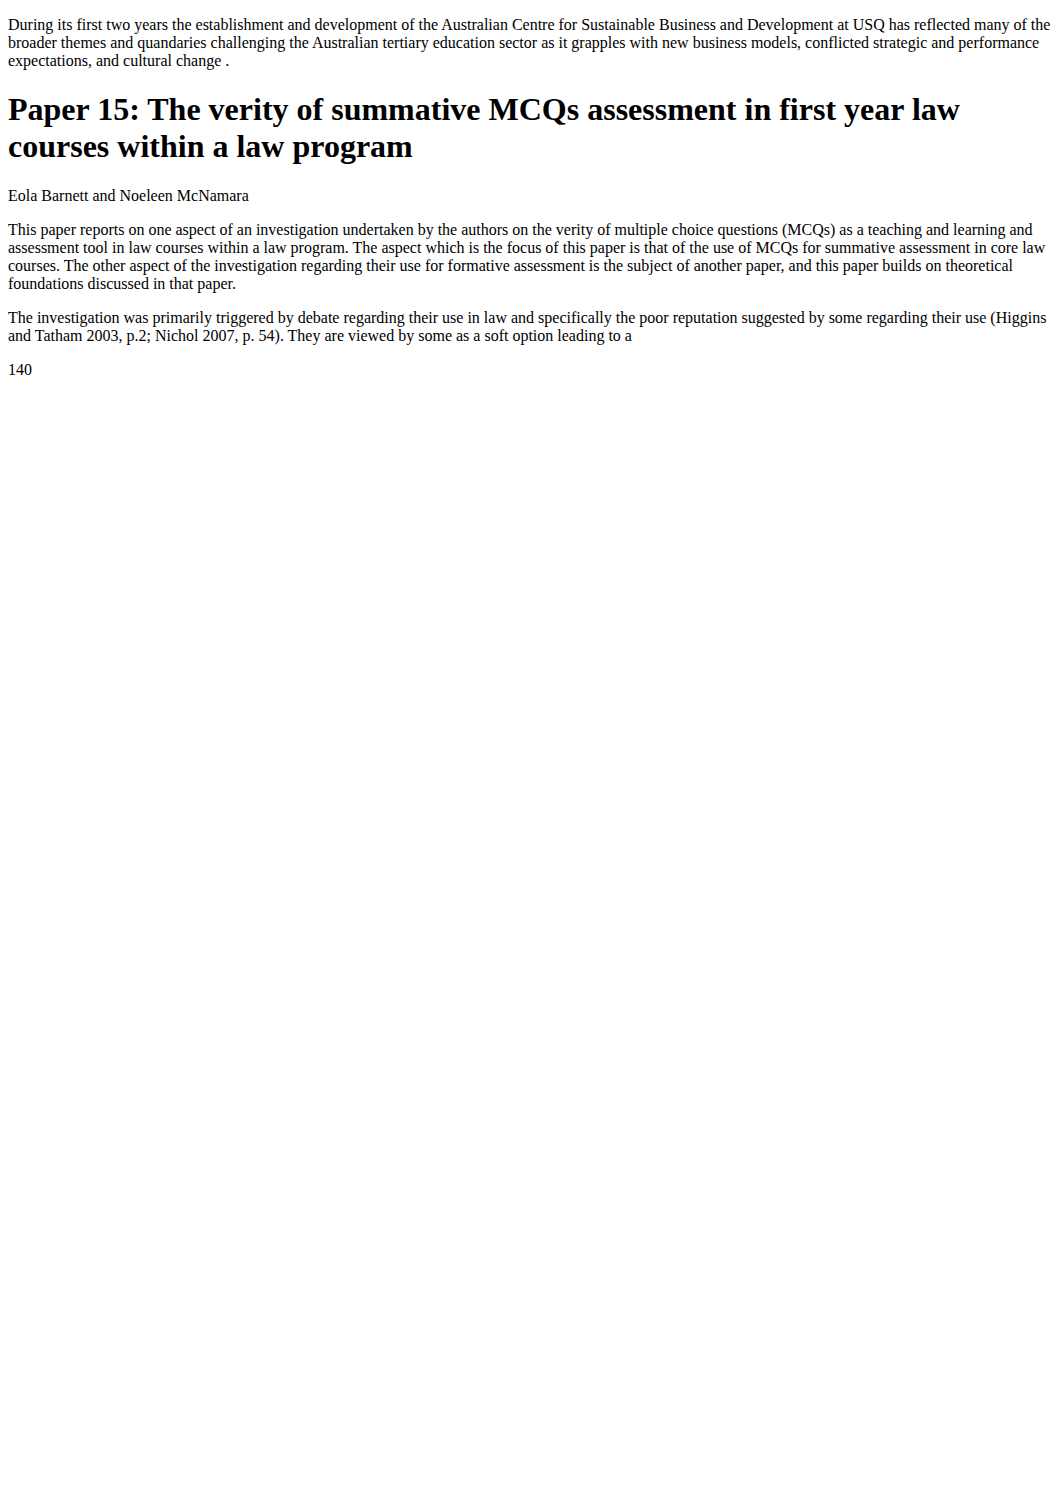During its first two years the establishment and development of the Australian Centre for Sustainable Business and Development at USQ has reflected many of the broader themes and quandaries challenging the Australian tertiary education sector as it grapples with new business models, conflicted strategic and performance expectations, and cultural change .
Paper 15: The verity of summative MCQs assessment in first year law courses within a law program
Eola Barnett and Noeleen McNamara
This paper reports on one aspect of an investigation undertaken by the authors on the verity of multiple choice questions (MCQs) as a teaching and learning and assessment tool in law courses within a law program. The aspect which is the focus of this paper is that of the use of MCQs for summative assessment in core law courses. The other aspect of the investigation regarding their use for formative assessment is the subject of another paper, and this paper builds on theoretical foundations discussed in that paper.
The investigation was primarily triggered by debate regarding their use in law and specifically the poor reputation suggested by some regarding their use (Higgins and Tatham 2003, p.2; Nichol 2007, p. 54). They are viewed by some as a soft option leading to a
140